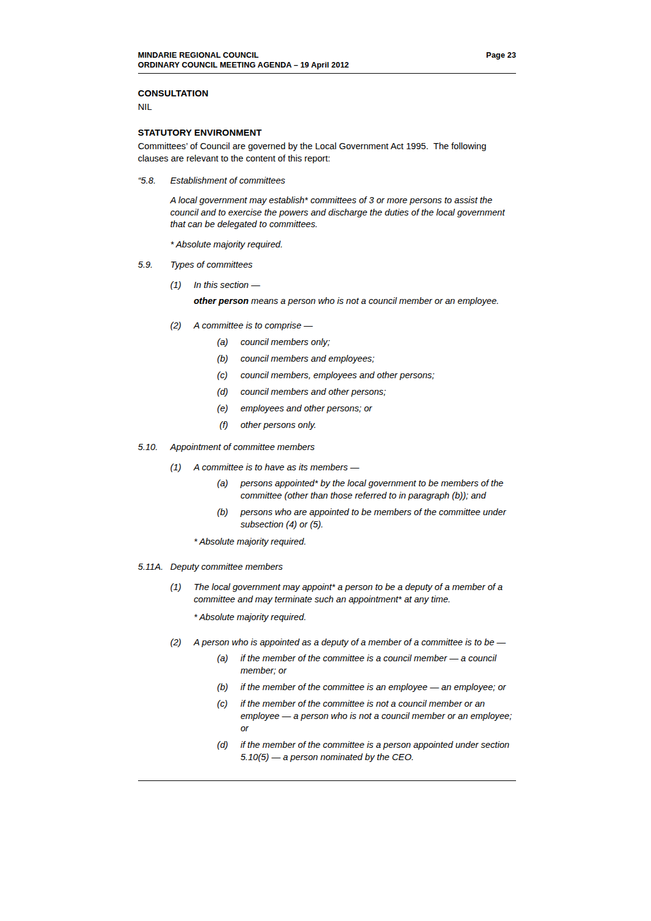MINDARIE REGIONAL COUNCIL
ORDINARY COUNCIL MEETING AGENDA – 19 April 2012
Page 23
CONSULTATION
NIL
STATUTORY ENVIRONMENT
Committees’ of Council are governed by the Local Government Act 1995. The following clauses are relevant to the content of this report:
“5.8.
Establishment of committees
A local government may establish* committees of 3 or more persons to assist the council and to exercise the powers and discharge the duties of the local government that can be delegated to committees.
* Absolute majority required.
5.9.
Types of committees
(1)
In this section —
other person means a person who is not a council member or an employee.
(2)
A committee is to comprise —
(a)
council members only;
(b)
council members and employees;
(c)
council members, employees and other persons;
(d)
council members and other persons;
(e)
employees and other persons; or
(f)
other persons only.
5.10.
Appointment of committee members
(1)
A committee is to have as its members —
(a)
persons appointed* by the local government to be members of the committee (other than those referred to in paragraph (b)); and
(b)
persons who are appointed to be members of the committee under subsection (4) or (5).
* Absolute majority required.
5.11A.
Deputy committee members
(1)
The local government may appoint* a person to be a deputy of a member of a committee and may terminate such an appointment* at any time.
* Absolute majority required.
(2)
A person who is appointed as a deputy of a member of a committee is to be —
(a)
if the member of the committee is a council member — a council member; or
(b)
if the member of the committee is an employee — an employee; or
(c)
if the member of the committee is not a council member or an employee — a person who is not a council member or an employee; or
(d)
if the member of the committee is a person appointed under section 5.10(5) — a person nominated by the CEO.